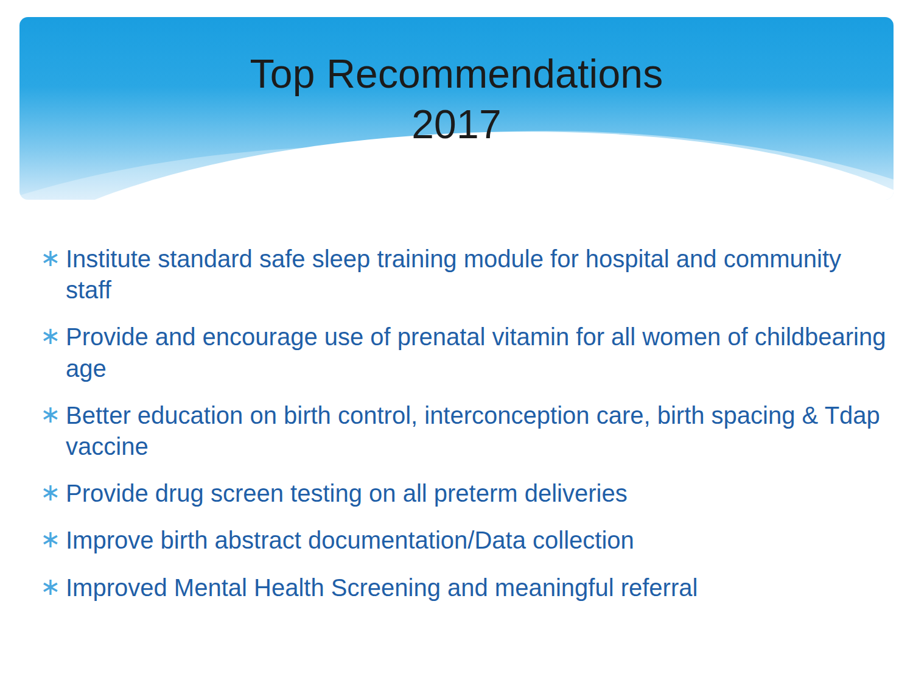Top Recommendations
2017
Institute standard safe sleep training module for hospital and community staff
Provide and encourage use of prenatal vitamin for all women of childbearing age
Better education on birth control, interconception care, birth spacing & Tdap vaccine
Provide drug screen testing on all preterm deliveries
Improve birth abstract documentation/Data collection
Improved Mental Health Screening and meaningful referral